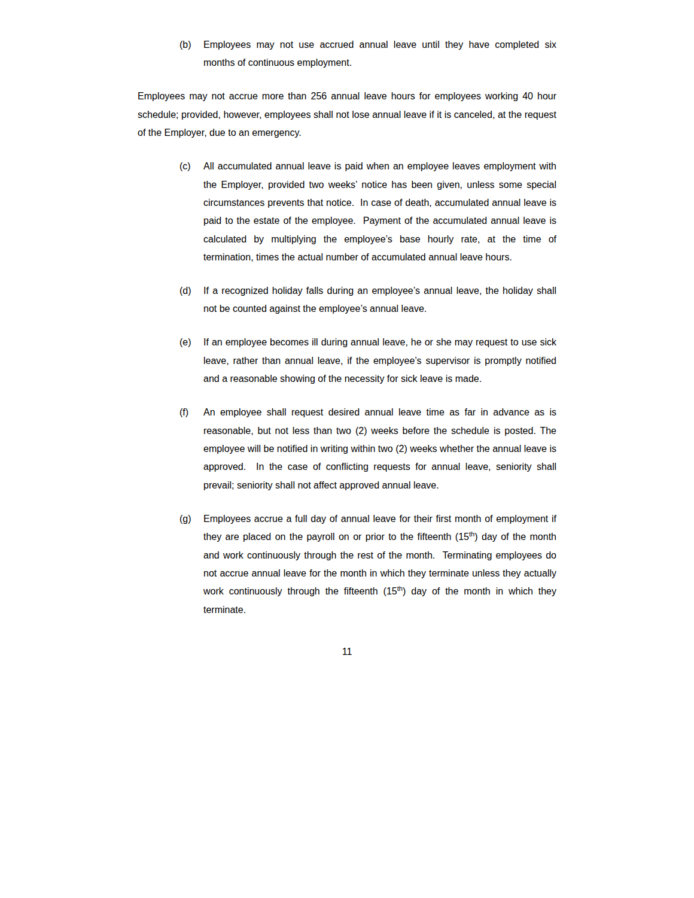(b) Employees may not use accrued annual leave until they have completed six months of continuous employment.
Employees may not accrue more than 256 annual leave hours for employees working 40 hour schedule; provided, however, employees shall not lose annual leave if it is canceled, at the request of the Employer, due to an emergency.
(c) All accumulated annual leave is paid when an employee leaves employment with the Employer, provided two weeks’ notice has been given, unless some special circumstances prevents that notice. In case of death, accumulated annual leave is paid to the estate of the employee. Payment of the accumulated annual leave is calculated by multiplying the employee’s base hourly rate, at the time of termination, times the actual number of accumulated annual leave hours.
(d) If a recognized holiday falls during an employee’s annual leave, the holiday shall not be counted against the employee’s annual leave.
(e) If an employee becomes ill during annual leave, he or she may request to use sick leave, rather than annual leave, if the employee’s supervisor is promptly notified and a reasonable showing of the necessity for sick leave is made.
(f) An employee shall request desired annual leave time as far in advance as is reasonable, but not less than two (2) weeks before the schedule is posted. The employee will be notified in writing within two (2) weeks whether the annual leave is approved. In the case of conflicting requests for annual leave, seniority shall prevail; seniority shall not affect approved annual leave.
(g) Employees accrue a full day of annual leave for their first month of employment if they are placed on the payroll on or prior to the fifteenth (15th) day of the month and work continuously through the rest of the month. Terminating employees do not accrue annual leave for the month in which they terminate unless they actually work continuously through the fifteenth (15th) day of the month in which they terminate.
11